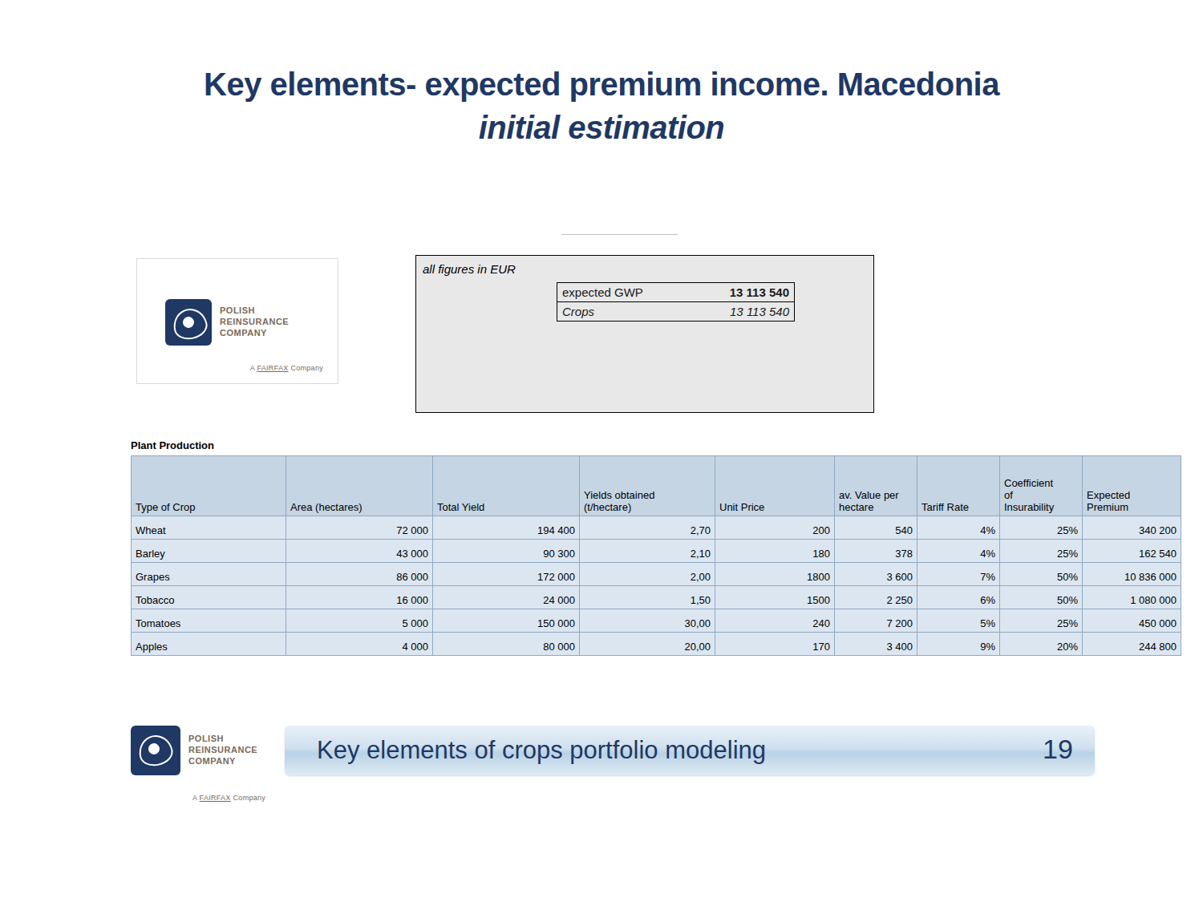Key elements- expected premium income. Macedonia initial estimation
Polish
Reinsurance
Company
A FAIRFAX Company
all figures in EUR
| expected GWP | 13 113 540 |
| Crops | 13 113 540 |
Plant Production
| Type of Crop | Area (hectares) | Total Yield | Yields obtained (t/hectare) | Unit Price | av. Value per hectare | Tariff Rate | Coefficient of Insurability | Expected Premium |
| --- | --- | --- | --- | --- | --- | --- | --- | --- |
| Wheat | 72 000 | 194 400 | 2,70 | 200 | 540 | 4% | 25% | 340 200 |
| Barley | 43 000 | 90 300 | 2,10 | 180 | 378 | 4% | 25% | 162 540 |
| Grapes | 86 000 | 172 000 | 2,00 | 1800 | 3 600 | 7% | 50% | 10 836 000 |
| Tobacco | 16 000 | 24 000 | 1,50 | 1500 | 2 250 | 6% | 50% | 1 080 000 |
| Tomatoes | 5 000 | 150 000 | 30,00 | 240 | 7 200 | 5% | 25% | 450 000 |
| Apples | 4 000 | 80 000 | 20,00 | 170 | 3 400 | 9% | 20% | 244 800 |
Key elements of crops portfolio modeling
19
Polish
Reinsurance
Company
A FAIRFAX Company